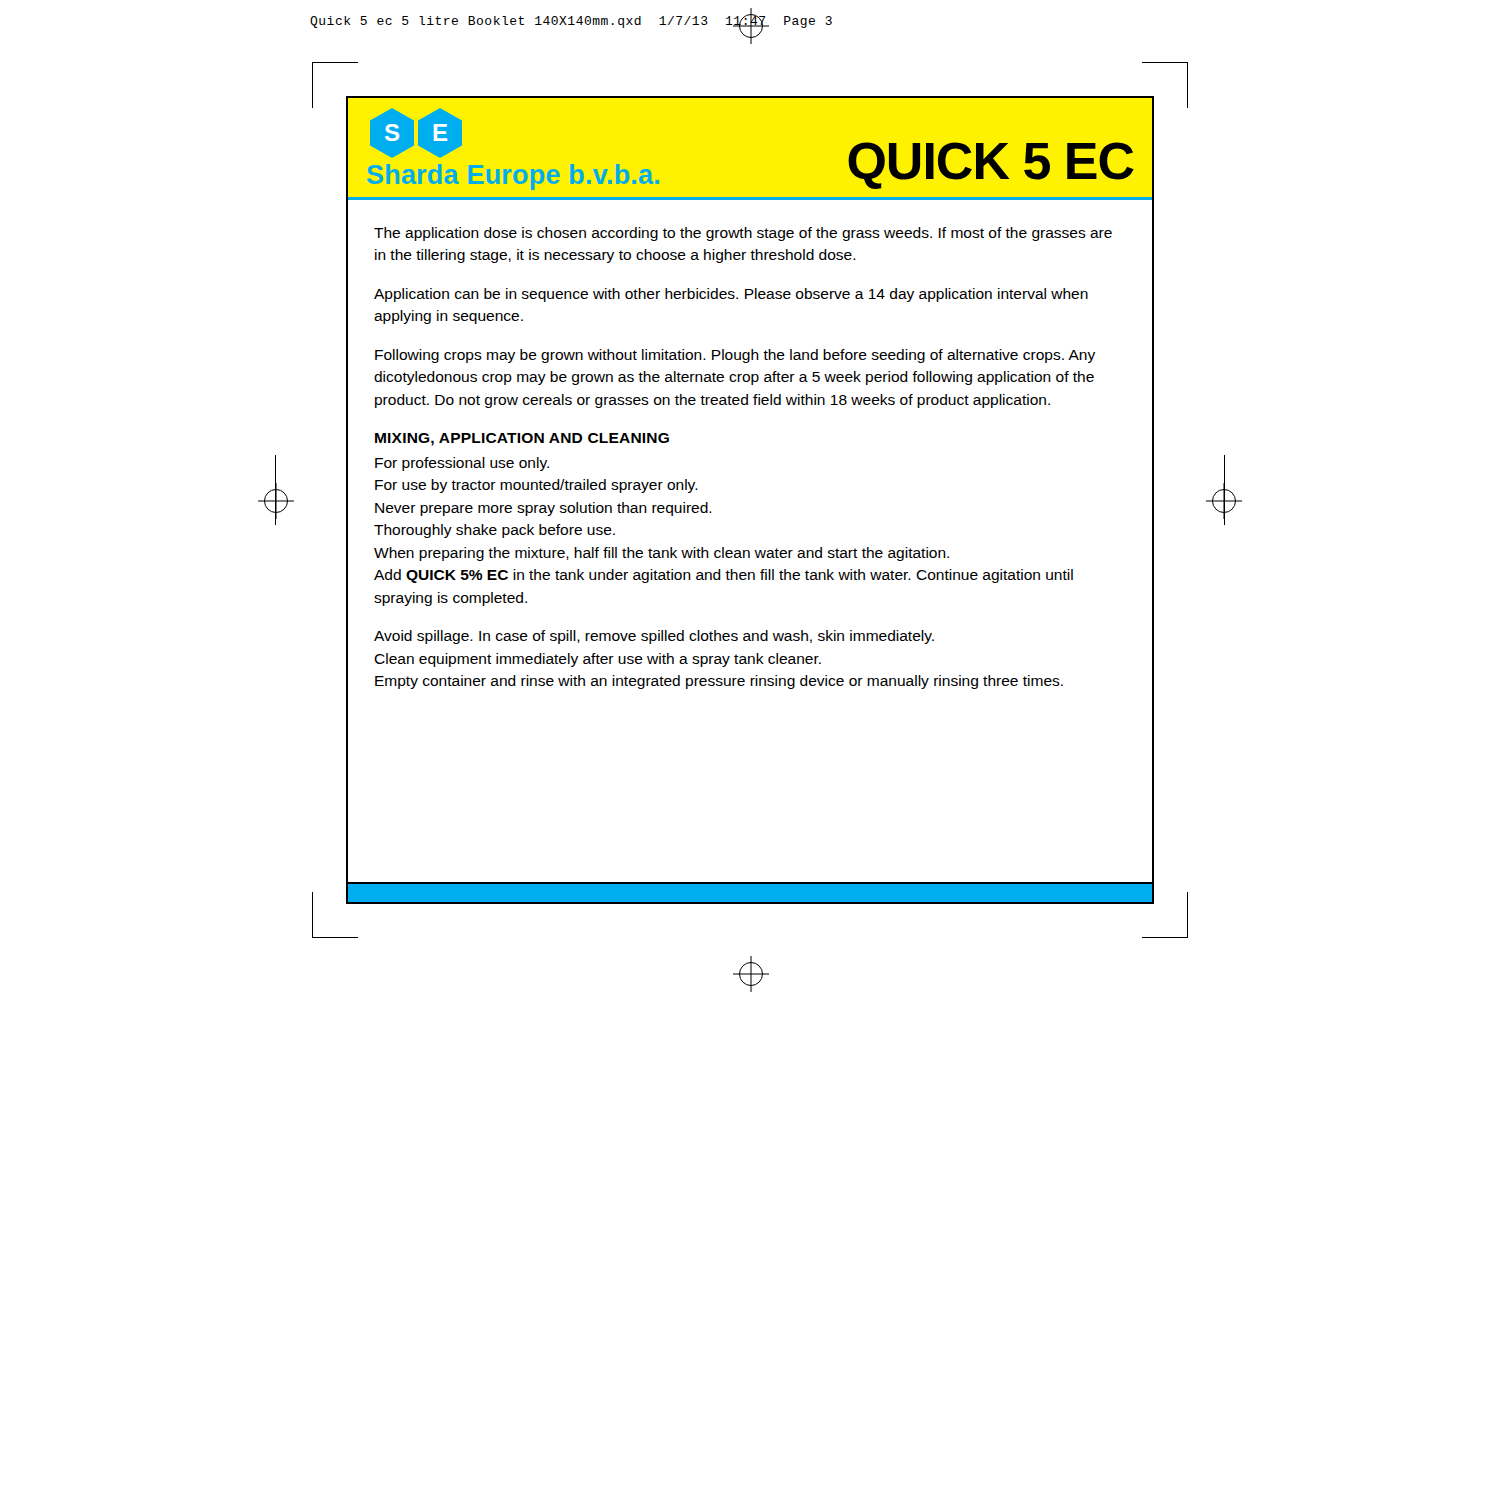Quick 5 ec 5 litre Booklet 140X140mm.qxd 1/7/13 11:47 Page 3
S
E
Sharda Europe b.v.b.a.
QUICK 5 EC
The application dose is chosen according to the growth stage of the grass weeds. If most of the grasses are in the tillering stage, it is necessary to choose a higher threshold dose.
Application can be in sequence with other herbicides. Please observe a 14 day application interval when applying in sequence.
Following crops may be grown without limitation. Plough the land before seeding of alternative crops. Any dicotyledonous crop may be grown as the alternate crop after a 5 week period following application of the product. Do not grow cereals or grasses on the treated field within 18 weeks of product application.
MIXING, APPLICATION AND CLEANING
For professional use only.
For use by tractor mounted/trailed sprayer only.
Never prepare more spray solution than required.
Thoroughly shake pack before use.
When preparing the mixture, half fill the tank with clean water and start the agitation.
Add QUICK 5% EC in the tank under agitation and then fill the tank with water. Continue agitation until spraying is completed.
Avoid spillage. In case of spill, remove spilled clothes and wash, skin immediately.
Clean equipment immediately after use with a spray tank cleaner.
Empty container and rinse with an integrated pressure rinsing device or manually rinsing three times.